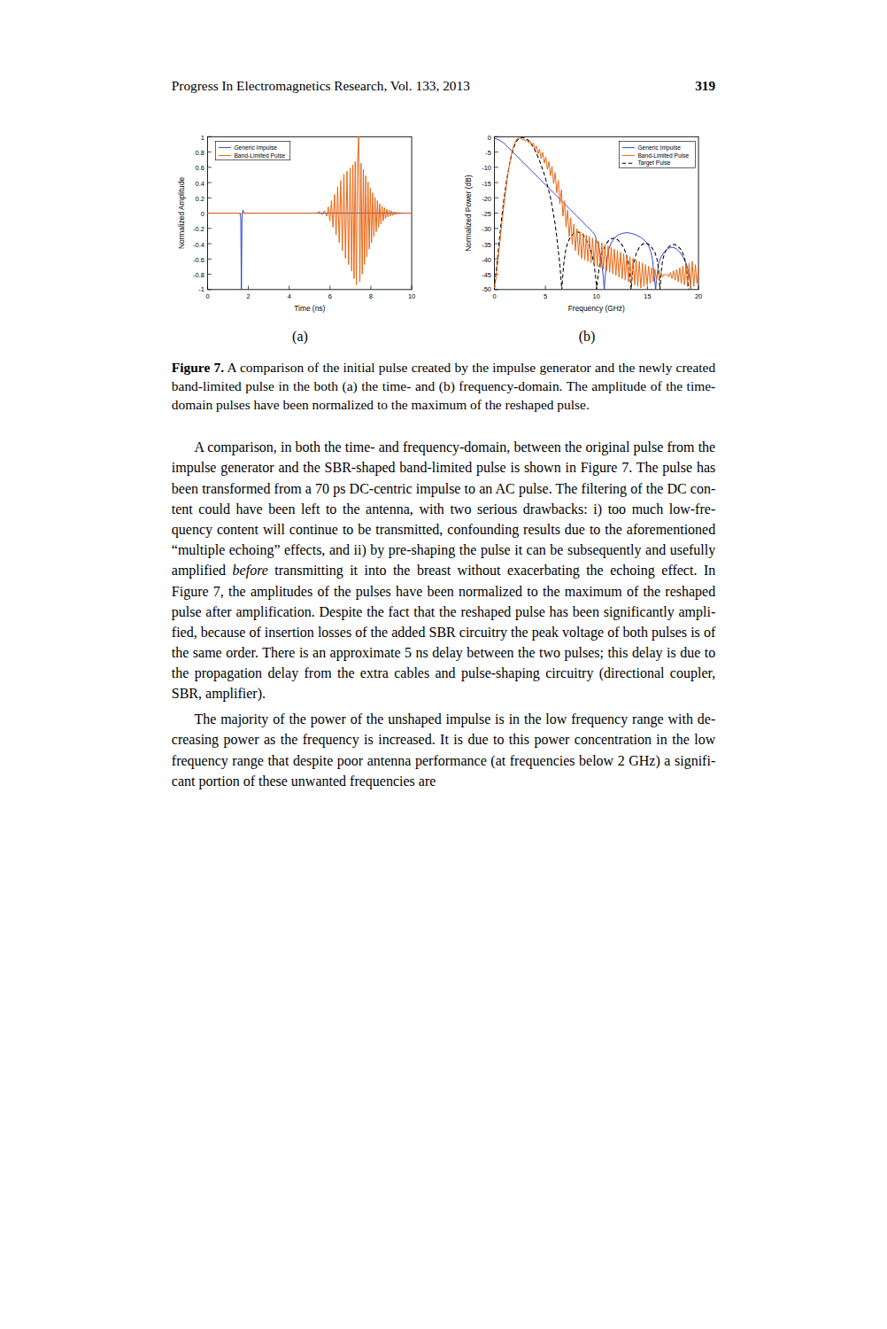Progress In Electromagnetics Research, Vol. 133, 2013 319
1 0.8 0.6 0.4 0.2 0 -0.2 -0.4 -0.6 -0.8 -1 0 2 4 6 8 10 Time (ns) Normalized Amplitude Generic Impulse Band-Limited Pulse
(a)
0 -5 -10 -15 -20 -25 -30 -35 -40 -45 -50 0 5 10 15 20 Frequency (GHz) Normalized Power (dB) Generic Impulse Band-Limited Pulse Target Pulse
(b)
Figure 7. A comparison of the initial pulse created by the impulse generator and the newly created band-limited pulse in the both (a) the time- and (b) frequency-domain. The amplitude of the time-domain pulses have been normalized to the maximum of the reshaped pulse.
A comparison, in both the time- and frequency-domain, between the original pulse from the impulse generator and the SBR-shaped band-limited pulse is shown in Figure 7. The pulse has been transformed from a 70 ps DC-centric impulse to an AC pulse. The filtering of the DC content could have been left to the antenna, with two serious drawbacks: i) too much low-frequency content will continue to be transmitted, confounding results due to the aforementioned “multiple echoing” effects, and ii) by pre-shaping the pulse it can be subsequently and usefully amplified before transmitting it into the breast without exacerbating the echoing effect. In Figure 7, the amplitudes of the pulses have been normalized to the maximum of the reshaped pulse after amplification. Despite the fact that the reshaped pulse has been significantly amplified, because of insertion losses of the added SBR circuitry the peak voltage of both pulses is of the same order. There is an approximate 5 ns delay between the two pulses; this delay is due to the propagation delay from the extra cables and pulse-shaping circuitry (directional coupler, SBR, amplifier).
The majority of the power of the unshaped impulse is in the low frequency range with decreasing power as the frequency is increased. It is due to this power concentration in the low frequency range that despite poor antenna performance (at frequencies below 2 GHz) a significant portion of these unwanted frequencies are